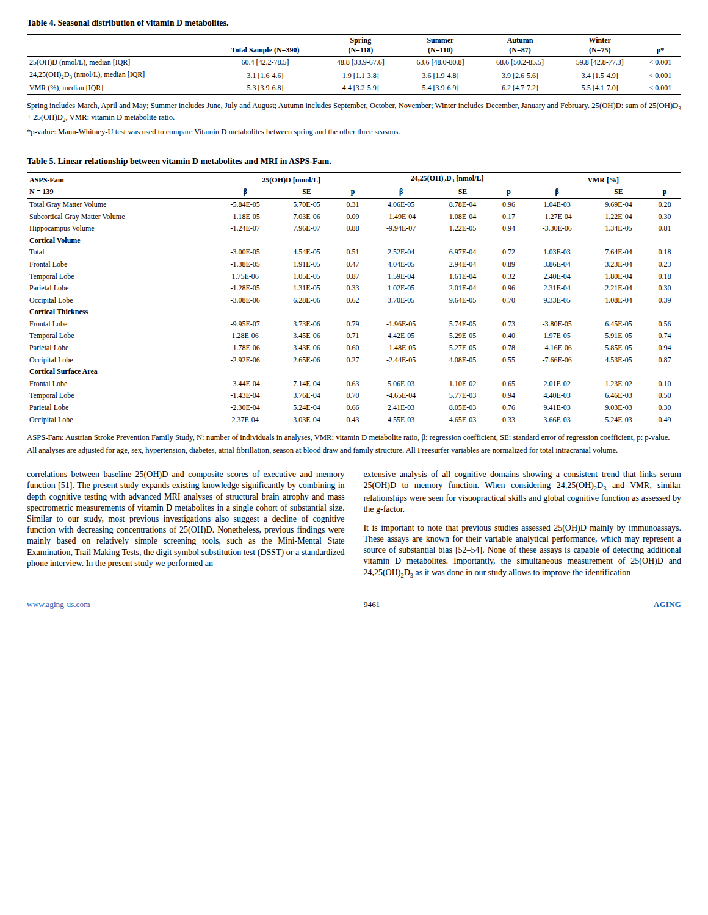Table 4. Seasonal distribution of vitamin D metabolites.
| | Total Sample (N=390) | Spring (N=118) | Summer (N=110) | Autumn (N=87) | Winter (N=75) | p* |
| --- | --- | --- | --- | --- | --- | --- |
| 25(OH)D (nmol/L), median [IQR] | 60.4 [42.2-78.5] | 48.8 [33.9-67.6] | 63.6 [48.0-80.8] | 68.6 [50.2-85.5] | 59.8 [42.8-77.3] | < 0.001 |
| 24,25(OH) 2 D 3 (nmol/L), median [IQR] | 3.1 [1.6-4.6] | 1.9 [1.1-3.8] | 3.6 [1.9-4.8] | 3.9 [2.6-5.6] | 3.4 [1.5-4.9] | < 0.001 |
| VMR (%), median [IQR] | 5.3 [3.9-6.8] | 4.4 [3.2-5.9] | 5.4 [3.9-6.9] | 6.2 [4.7-7.2] | 5.5 [4.1-7.0] | < 0.001 |
Spring includes March, April and May; Summer includes June, July and August; Autumn includes September, October, November; Winter includes December, January and February. 25(OH)D: sum of 25(OH)D3 + 25(OH)D2, VMR: vitamin D metabolite ratio.
*p-value: Mann-Whitney-U test was used to compare Vitamin D metabolites between spring and the other three seasons.
Table 5. Linear relationship between vitamin D metabolites and MRI in ASPS-Fam.
| ASPS-Fam | 25(OH)D [nmol/L] | 24,25(OH) 2 D 3 [nmol/L] | VMR [%] |
| --- | --- | --- | --- |
| N = 139 | β | SE | p | β | SE | p | β | SE | p |
| Total Gray Matter Volume | -5.84E-05 | 5.70E-05 | 0.31 | 4.06E-05 | 8.78E-04 | 0.96 | 1.04E-03 | 9.69E-04 | 0.28 |
| Subcortical Gray Matter Volume | -1.18E-05 | 7.03E-06 | 0.09 | -1.49E-04 | 1.08E-04 | 0.17 | -1.27E-04 | 1.22E-04 | 0.30 |
| Hippocampus Volume | -1.24E-07 | 7.96E-07 | 0.88 | -9.94E-07 | 1.22E-05 | 0.94 | -3.30E-06 | 1.34E-05 | 0.81 |
| Cortical Volume | | | | | | | | | |
| Total | -3.00E-05 | 4.54E-05 | 0.51 | 2.52E-04 | 6.97E-04 | 0.72 | 1.03E-03 | 7.64E-04 | 0.18 |
| Frontal Lobe | -1.38E-05 | 1.91E-05 | 0.47 | 4.04E-05 | 2.94E-04 | 0.89 | 3.86E-04 | 3.23E-04 | 0.23 |
| Temporal Lobe | 1.75E-06 | 1.05E-05 | 0.87 | 1.59E-04 | 1.61E-04 | 0.32 | 2.40E-04 | 1.80E-04 | 0.18 |
| Parietal Lobe | -1.28E-05 | 1.31E-05 | 0.33 | 1.02E-05 | 2.01E-04 | 0.96 | 2.31E-04 | 2.21E-04 | 0.30 |
| Occipital Lobe | -3.08E-06 | 6.28E-06 | 0.62 | 3.70E-05 | 9.64E-05 | 0.70 | 9.33E-05 | 1.08E-04 | 0.39 |
| Cortical Thickness | | | | | | | | | |
| Frontal Lobe | -9.95E-07 | 3.73E-06 | 0.79 | -1.96E-05 | 5.74E-05 | 0.73 | -3.80E-05 | 6.45E-05 | 0.56 |
| Temporal Lobe | 1.28E-06 | 3.45E-06 | 0.71 | 4.42E-05 | 5.29E-05 | 0.40 | 1.97E-05 | 5.91E-05 | 0.74 |
| Parietal Lobe | -1.78E-06 | 3.43E-06 | 0.60 | -1.48E-05 | 5.27E-05 | 0.78 | -4.16E-06 | 5.85E-05 | 0.94 |
| Occipital Lobe | -2.92E-06 | 2.65E-06 | 0.27 | -2.44E-05 | 4.08E-05 | 0.55 | -7.66E-06 | 4.53E-05 | 0.87 |
| Cortical Surface Area | | | | | | | | | |
| Frontal Lobe | -3.44E-04 | 7.14E-04 | 0.63 | 5.06E-03 | 1.10E-02 | 0.65 | 2.01E-02 | 1.23E-02 | 0.10 |
| Temporal Lobe | -1.43E-04 | 3.76E-04 | 0.70 | -4.65E-04 | 5.77E-03 | 0.94 | 4.40E-03 | 6.46E-03 | 0.50 |
| Parietal Lobe | -2.30E-04 | 5.24E-04 | 0.66 | 2.41E-03 | 8.05E-03 | 0.76 | 9.41E-03 | 9.03E-03 | 0.30 |
| Occipital Lobe | 2.37E-04 | 3.03E-04 | 0.43 | 4.55E-03 | 4.65E-03 | 0.33 | 3.66E-03 | 5.24E-03 | 0.49 |
ASPS-Fam: Austrian Stroke Prevention Family Study, N: number of individuals in analyses, VMR: vitamin D metabolite ratio, β: regression coefficient, SE: standard error of regression coefficient, p: p-value.
All analyses are adjusted for age, sex, hypertension, diabetes, atrial fibrillation, season at blood draw and family structure. All Freesurfer variables are normalized for total intracranial volume.
correlations between baseline 25(OH)D and composite scores of executive and memory function [51]. The present study expands existing knowledge significantly by combining in depth cognitive testing with advanced MRI analyses of structural brain atrophy and mass spectrometric measurements of vitamin D metabolites in a single cohort of substantial size. Similar to our study, most previous investigations also suggest a decline of cognitive function with decreasing concentrations of 25(OH)D. Nonetheless, previous findings were mainly based on relatively simple screening tools, such as the Mini-Mental State Examination, Trail Making Tests, the digit symbol substitution test (DSST) or a standardized phone interview. In the present study we performed an
extensive analysis of all cognitive domains showing a consistent trend that links serum 25(OH)D to memory function. When considering 24,25(OH)2D3 and VMR, similar relationships were seen for visuopractical skills and global cognitive function as assessed by the g-factor.
It is important to note that previous studies assessed 25(OH)D mainly by immunoassays. These assays are known for their variable analytical performance, which may represent a source of substantial bias [52–54]. None of these assays is capable of detecting additional vitamin D metabolites. Importantly, the simultaneous measurement of 25(OH)D and 24,25(OH)2D3 as it was done in our study allows to improve the identification
www.aging-us.com 9461 AGING